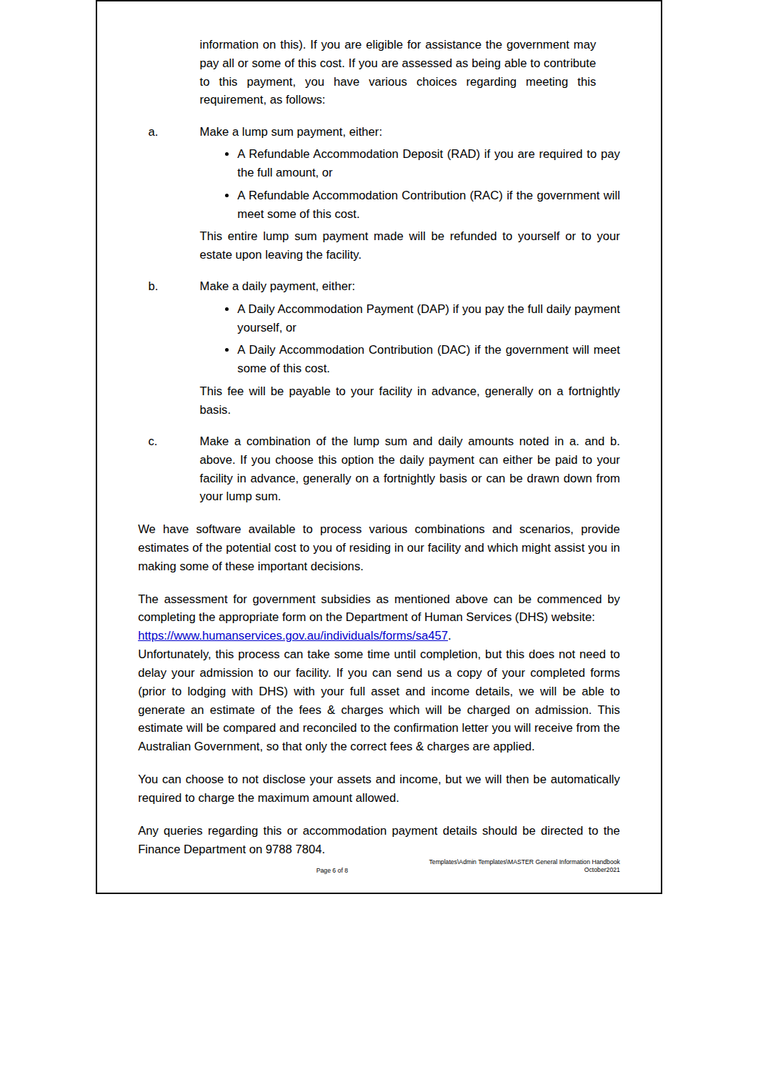information on this). If you are eligible for assistance the government may pay all or some of this cost. If you are assessed as being able to contribute to this payment, you have various choices regarding meeting this requirement, as follows:
a.
Make a lump sum payment, either:
A Refundable Accommodation Deposit (RAD) if you are required to pay the full amount, or
A Refundable Accommodation Contribution (RAC) if the government will meet some of this cost.
This entire lump sum payment made will be refunded to yourself or to your estate upon leaving the facility.
b.
Make a daily payment, either:
A Daily Accommodation Payment (DAP) if you pay the full daily payment yourself, or
A Daily Accommodation Contribution (DAC) if the government will meet some of this cost.
This fee will be payable to your facility in advance, generally on a fortnightly basis.
c.
Make a combination of the lump sum and daily amounts noted in a. and b. above. If you choose this option the daily payment can either be paid to your facility in advance, generally on a fortnightly basis or can be drawn down from your lump sum.
We have software available to process various combinations and scenarios, provide estimates of the potential cost to you of residing in our facility and which might assist you in making some of these important decisions.
The assessment for government subsidies as mentioned above can be commenced by completing the appropriate form on the Department of Human Services (DHS) website:
https://www.humanservices.gov.au/individuals/forms/sa457.
Unfortunately, this process can take some time until completion, but this does not need to delay your admission to our facility. If you can send us a copy of your completed forms (prior to lodging with DHS) with your full asset and income details, we will be able to generate an estimate of the fees & charges which will be charged on admission. This estimate will be compared and reconciled to the confirmation letter you will receive from the Australian Government, so that only the correct fees & charges are applied.
You can choose to not disclose your assets and income, but we will then be automatically required to charge the maximum amount allowed.
Any queries regarding this or accommodation payment details should be directed to the Finance Department on 9788 7804.
Page 6 of 8
Templates\Admin Templates\MASTER General Information Handbook
October2021